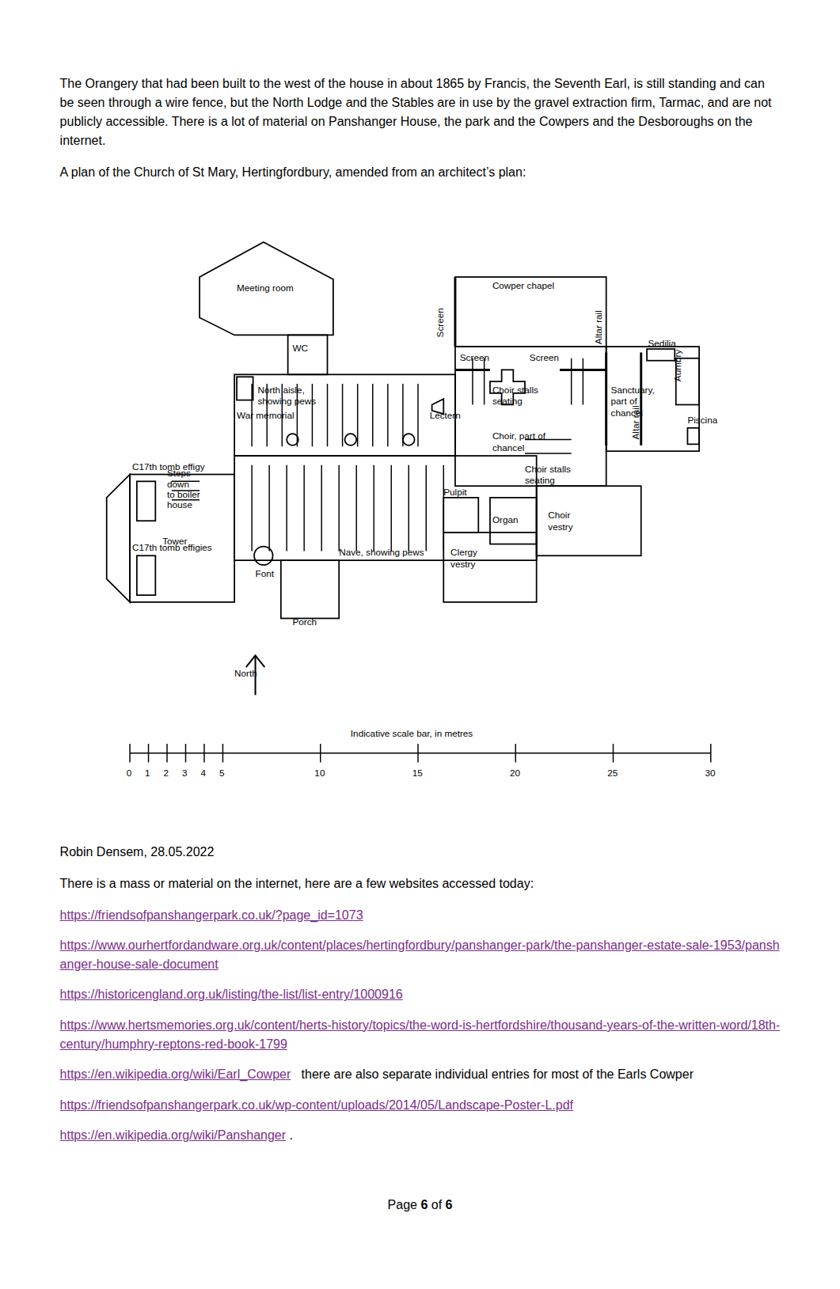The Orangery that had been built to the west of the house in about 1865 by Francis, the Seventh Earl, is still standing and can be seen through a wire fence, but the North Lodge and the Stables are in use by the gravel extraction firm, Tarmac, and are not publicly accessible. There is a lot of material on Panshanger House, the park and the Cowpers and the Desboroughs on the internet.
A plan of the Church of St Mary, Hertingfordbury, amended from an architect’s plan:
Meeting room WC North aisle, showing pews War memorial Steps down to boiler house C17th tomb effigy C17th tomb effigies Tower Font Porch Nave, showing pews Lectern Pulpit Organ Clergy vestry Choir vestry Cowper chapel Screen Screen Screen Choir stalls seating Choir, part of chancel Choir stalls seating Sanctuary, part of chancel Aumbry Sedilia Piscina Altar rail Altar rail North Indicative scale bar, in metres 0 1 2 3 4 5 10 15 20 25 30
Robin Densem, 28.05.2022
There is a mass or material on the internet, here are a few websites accessed today:
https://friendsofpanshangerpark.co.uk/?page_id=1073
https://www.ourhertfordandware.org.uk/content/places/hertingfordbury/panshanger-park/the-panshanger-estate-sale-1953/panshanger-house-sale-document
https://historicengland.org.uk/listing/the-list/list-entry/1000916
https://www.hertsmemories.org.uk/content/herts-history/topics/the-word-is-hertfordshire/thousand-years-of-the-written-word/18th-century/humphry-reptons-red-book-1799
https://en.wikipedia.org/wiki/Earl_Cowper there are also separate individual entries for most of the Earls Cowper
https://friendsofpanshangerpark.co.uk/wp-content/uploads/2014/05/Landscape-Poster-L.pdf
https://en.wikipedia.org/wiki/Panshanger .
Page 6 of 6